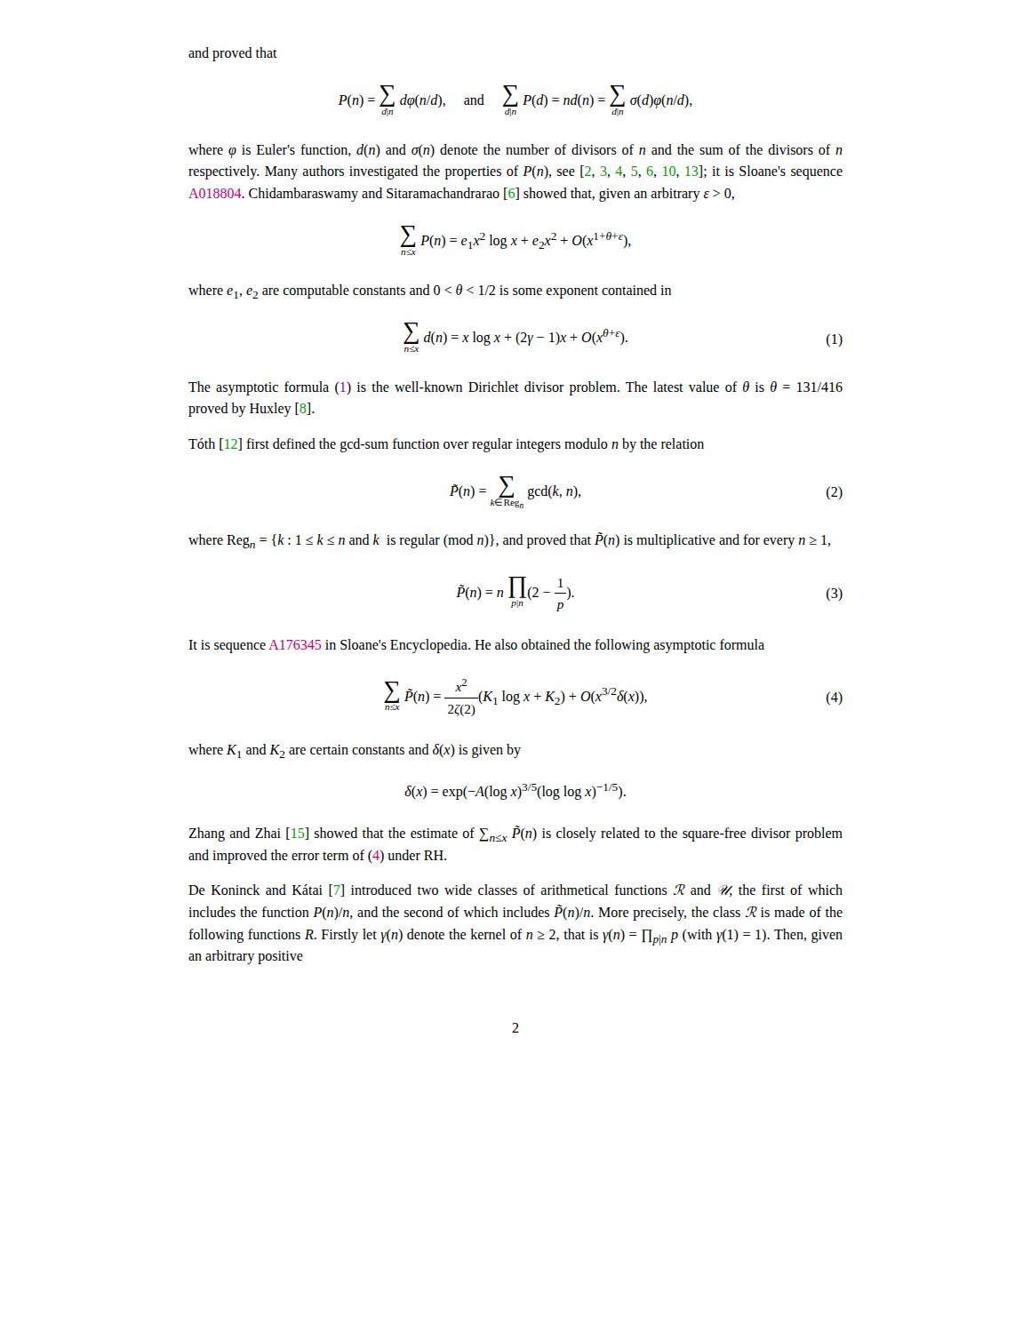and proved that
P(n) = ∑d|n dφ(n/d), and ∑d|n P(d) = nd(n) = ∑d|n σ(d)φ(n/d),
where φ is Euler's function, d(n) and σ(n) denote the number of divisors of n and the sum of the divisors of n respectively. Many authors investigated the properties of P(n), see [2, 3, 4, 5, 6, 10, 13]; it is Sloane's sequence A018804. Chidambaraswamy and Sitaramachandrarao [6] showed that, given an arbitrary ε > 0,
∑n≤x P(n) = e1x2 log x + e2x2 + O(x1+θ+ε),
where e1, e2 are computable constants and 0 < θ < 1/2 is some exponent contained in
∑n≤x d(n) = x log x + (2γ − 1)x + O(xθ+ε). (1)
The asymptotic formula (1) is the well-known Dirichlet divisor problem. The latest value of θ is θ = 131/416 proved by Huxley [8].
Tóth [12] first defined the gcd-sum function over regular integers modulo n by the relation
P̃(n) = ∑k∈Regn gcd(k, n), (2)
where Regn = {k : 1 ≤ k ≤ n and k is regular (mod n)}, and proved that P̃(n) is multiplicative and for every n ≥ 1,
P̃(n) = n ∏p|n(2 − 1 p). (3)
It is sequence A176345 in Sloane's Encyclopedia. He also obtained the following asymptotic formula
∑n≤x P̃(n) = x22ζ(2)(K1 log x + K2) + O(x3/2δ(x)), (4)
where K1 and K2 are certain constants and δ(x) is given by
δ(x) = exp(−A(log x)3/5(log log x)−1/5).
Zhang and Zhai [15] showed that the estimate of ∑n≤x P̃(n) is closely related to the square-free divisor problem and improved the error term of (4) under RH.
De Koninck and Kátai [7] introduced two wide classes of arithmetical functions ℛ and 𝒰, the first of which includes the function P(n)/n, and the second of which includes P̃(n)/n. More precisely, the class ℛ is made of the following functions R. Firstly let γ(n) denote the kernel of n ≥ 2, that is γ(n) = ∏p|n p (with γ(1) = 1). Then, given an arbitrary positive
2